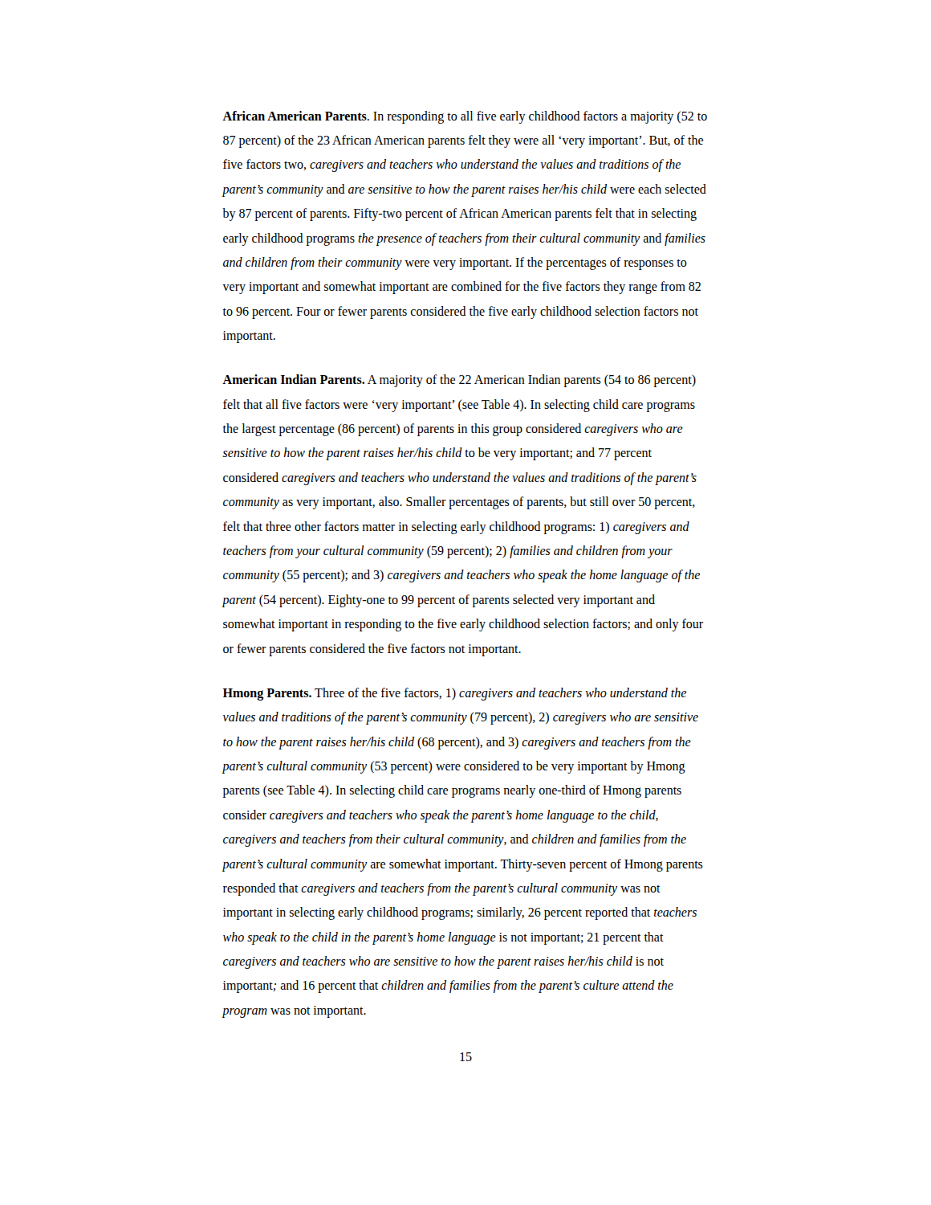African American Parents. In responding to all five early childhood factors a majority (52 to 87 percent) of the 23 African American parents felt they were all ‘very important’. But, of the five factors two, caregivers and teachers who understand the values and traditions of the parent’s community and are sensitive to how the parent raises her/his child were each selected by 87 percent of parents. Fifty-two percent of African American parents felt that in selecting early childhood programs the presence of teachers from their cultural community and families and children from their community were very important. If the percentages of responses to very important and somewhat important are combined for the five factors they range from 82 to 96 percent. Four or fewer parents considered the five early childhood selection factors not important.
American Indian Parents. A majority of the 22 American Indian parents (54 to 86 percent) felt that all five factors were ‘very important’ (see Table 4). In selecting child care programs the largest percentage (86 percent) of parents in this group considered caregivers who are sensitive to how the parent raises her/his child to be very important; and 77 percent considered caregivers and teachers who understand the values and traditions of the parent’s community as very important, also. Smaller percentages of parents, but still over 50 percent, felt that three other factors matter in selecting early childhood programs: 1) caregivers and teachers from your cultural community (59 percent); 2) families and children from your community (55 percent); and 3) caregivers and teachers who speak the home language of the parent (54 percent). Eighty-one to 99 percent of parents selected very important and somewhat important in responding to the five early childhood selection factors; and only four or fewer parents considered the five factors not important.
Hmong Parents. Three of the five factors, 1) caregivers and teachers who understand the values and traditions of the parent’s community (79 percent), 2) caregivers who are sensitive to how the parent raises her/his child (68 percent), and 3) caregivers and teachers from the parent’s cultural community (53 percent) were considered to be very important by Hmong parents (see Table 4). In selecting child care programs nearly one-third of Hmong parents consider caregivers and teachers who speak the parent’s home language to the child, caregivers and teachers from their cultural community, and children and families from the parent’s cultural community are somewhat important. Thirty-seven percent of Hmong parents responded that caregivers and teachers from the parent’s cultural community was not important in selecting early childhood programs; similarly, 26 percent reported that teachers who speak to the child in the parent’s home language is not important; 21 percent that caregivers and teachers who are sensitive to how the parent raises her/his child is not important; and 16 percent that children and families from the parent’s culture attend the program was not important.
15